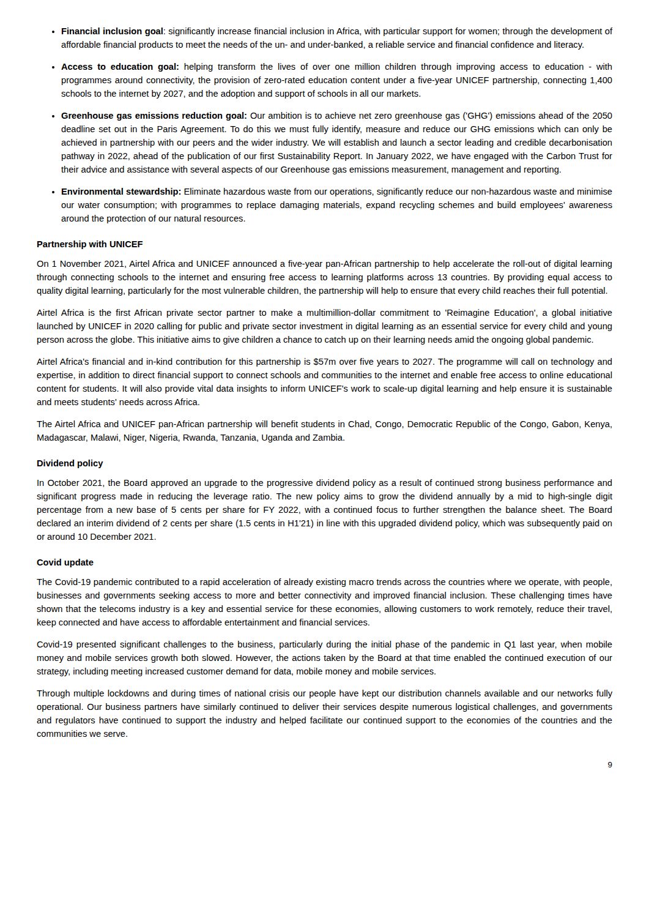Financial inclusion goal: significantly increase financial inclusion in Africa, with particular support for women; through the development of affordable financial products to meet the needs of the un- and under-banked, a reliable service and financial confidence and literacy.
Access to education goal: helping transform the lives of over one million children through improving access to education - with programmes around connectivity, the provision of zero-rated education content under a five-year UNICEF partnership, connecting 1,400 schools to the internet by 2027, and the adoption and support of schools in all our markets.
Greenhouse gas emissions reduction goal: Our ambition is to achieve net zero greenhouse gas ('GHG') emissions ahead of the 2050 deadline set out in the Paris Agreement. To do this we must fully identify, measure and reduce our GHG emissions which can only be achieved in partnership with our peers and the wider industry. We will establish and launch a sector leading and credible decarbonisation pathway in 2022, ahead of the publication of our first Sustainability Report. In January 2022, we have engaged with the Carbon Trust for their advice and assistance with several aspects of our Greenhouse gas emissions measurement, management and reporting.
Environmental stewardship: Eliminate hazardous waste from our operations, significantly reduce our non-hazardous waste and minimise our water consumption; with programmes to replace damaging materials, expand recycling schemes and build employees' awareness around the protection of our natural resources.
Partnership with UNICEF
On 1 November 2021, Airtel Africa and UNICEF announced a five-year pan-African partnership to help accelerate the roll-out of digital learning through connecting schools to the internet and ensuring free access to learning platforms across 13 countries. By providing equal access to quality digital learning, particularly for the most vulnerable children, the partnership will help to ensure that every child reaches their full potential.
Airtel Africa is the first African private sector partner to make a multimillion-dollar commitment to 'Reimagine Education', a global initiative launched by UNICEF in 2020 calling for public and private sector investment in digital learning as an essential service for every child and young person across the globe. This initiative aims to give children a chance to catch up on their learning needs amid the ongoing global pandemic.
Airtel Africa's financial and in-kind contribution for this partnership is $57m over five years to 2027. The programme will call on technology and expertise, in addition to direct financial support to connect schools and communities to the internet and enable free access to online educational content for students. It will also provide vital data insights to inform UNICEF's work to scale-up digital learning and help ensure it is sustainable and meets students' needs across Africa.
The Airtel Africa and UNICEF pan-African partnership will benefit students in Chad, Congo, Democratic Republic of the Congo, Gabon, Kenya, Madagascar, Malawi, Niger, Nigeria, Rwanda, Tanzania, Uganda and Zambia.
Dividend policy
In October 2021, the Board approved an upgrade to the progressive dividend policy as a result of continued strong business performance and significant progress made in reducing the leverage ratio. The new policy aims to grow the dividend annually by a mid to high-single digit percentage from a new base of 5 cents per share for FY 2022, with a continued focus to further strengthen the balance sheet. The Board declared an interim dividend of 2 cents per share (1.5 cents in H1'21) in line with this upgraded dividend policy, which was subsequently paid on or around 10 December 2021.
Covid update
The Covid-19 pandemic contributed to a rapid acceleration of already existing macro trends across the countries where we operate, with people, businesses and governments seeking access to more and better connectivity and improved financial inclusion. These challenging times have shown that the telecoms industry is a key and essential service for these economies, allowing customers to work remotely, reduce their travel, keep connected and have access to affordable entertainment and financial services.
Covid-19 presented significant challenges to the business, particularly during the initial phase of the pandemic in Q1 last year, when mobile money and mobile services growth both slowed. However, the actions taken by the Board at that time enabled the continued execution of our strategy, including meeting increased customer demand for data, mobile money and mobile services.
Through multiple lockdowns and during times of national crisis our people have kept our distribution channels available and our networks fully operational. Our business partners have similarly continued to deliver their services despite numerous logistical challenges, and governments and regulators have continued to support the industry and helped facilitate our continued support to the economies of the countries and the communities we serve.
9